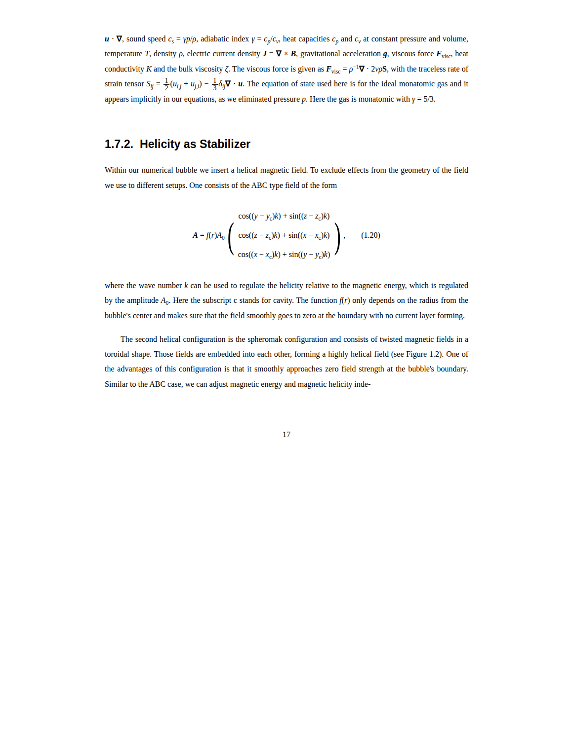u · ∇, sound speed cs = γp/ρ, adiabatic index γ = cp/cv, heat capacities cp and cv at constant pressure and volume, temperature T, density ρ, electric current density J = ∇ × B, gravitational acceleration g, viscous force Fvisc, heat conductivity K and the bulk viscosity ζ. The viscous force is given as Fvisc = ρ−1∇ · 2νρ S, with the traceless rate of strain tensor Sij = 12(ui,j + uj,i) − 13 δij∇ · u. The equation of state used here is for the ideal monatomic gas and it appears implicitly in our equations, as we eliminated pressure p. Here the gas is monatomic with γ = 5/3.
1.7.2. Helicity as Stabilizer
Within our numerical bubble we insert a helical magnetic field. To exclude effects from the geometry of the field we use to different setups. One consists of the ABC type field of the form
A = f(r)A0 ( cos((y − yc)k) + sin((z − zc)k) cos((z − zc)k) + sin((x − xc)k) cos((x − xc)k) + sin((y − yc)k) ) ,
(1.20)
where the wave number k can be used to regulate the helicity relative to the magnetic energy, which is regulated by the amplitude A0. Here the subscript c stands for cavity. The function f(r) only depends on the radius from the bubble's center and makes sure that the field smoothly goes to zero at the boundary with no current layer forming.
The second helical configuration is the spheromak configuration and consists of twisted magnetic fields in a toroidal shape. Those fields are embedded into each other, forming a highly helical field (see Figure 1.2). One of the advantages of this configuration is that it smoothly approaches zero field strength at the bubble's boundary. Similar to the ABC case, we can adjust magnetic energy and magnetic helicity inde-
17